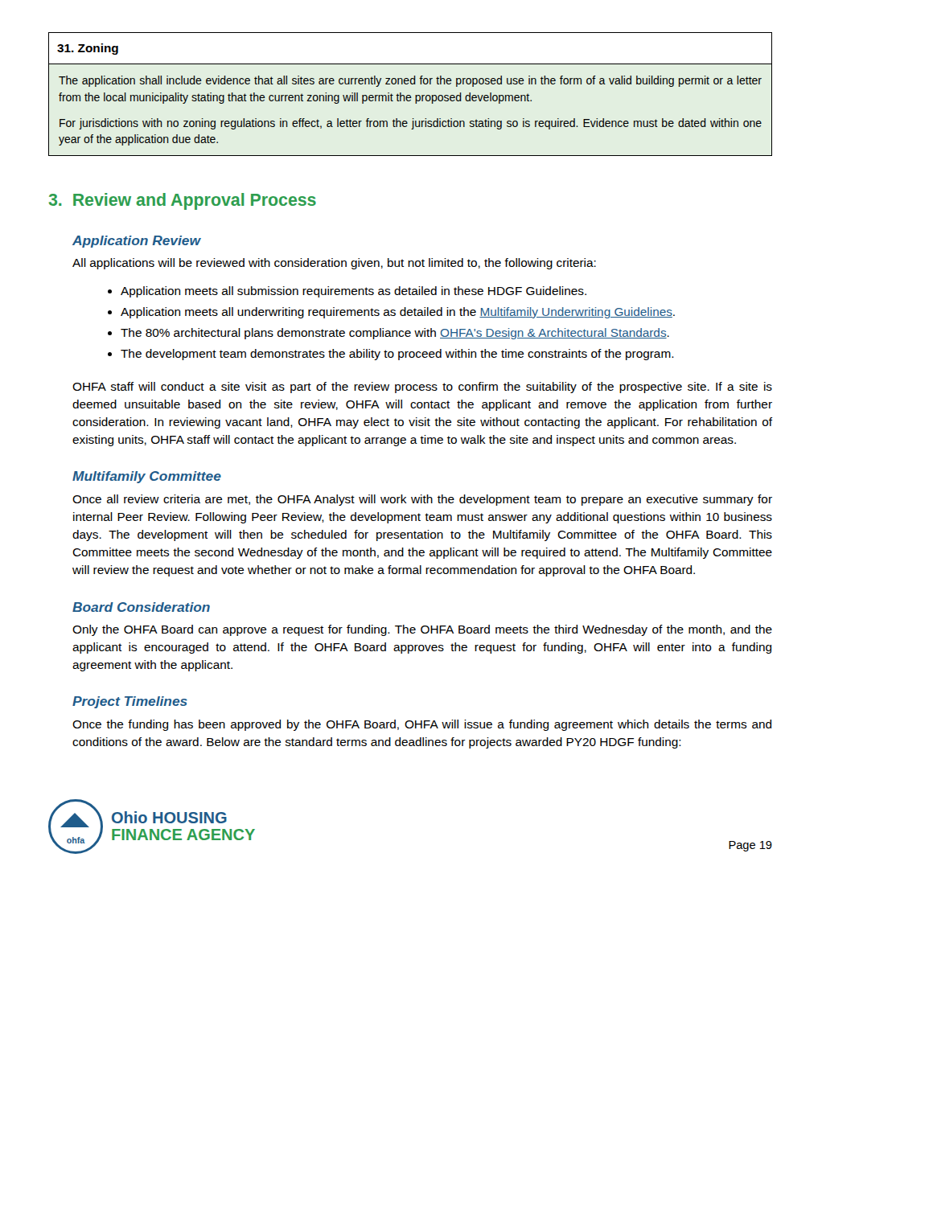31. Zoning
The application shall include evidence that all sites are currently zoned for the proposed use in the form of a valid building permit or a letter from the local municipality stating that the current zoning will permit the proposed development.
For jurisdictions with no zoning regulations in effect, a letter from the jurisdiction stating so is required. Evidence must be dated within one year of the application due date.
3. Review and Approval Process
Application Review
All applications will be reviewed with consideration given, but not limited to, the following criteria:
Application meets all submission requirements as detailed in these HDGF Guidelines.
Application meets all underwriting requirements as detailed in the Multifamily Underwriting Guidelines.
The 80% architectural plans demonstrate compliance with OHFA's Design & Architectural Standards.
The development team demonstrates the ability to proceed within the time constraints of the program.
OHFA staff will conduct a site visit as part of the review process to confirm the suitability of the prospective site. If a site is deemed unsuitable based on the site review, OHFA will contact the applicant and remove the application from further consideration. In reviewing vacant land, OHFA may elect to visit the site without contacting the applicant. For rehabilitation of existing units, OHFA staff will contact the applicant to arrange a time to walk the site and inspect units and common areas.
Multifamily Committee
Once all review criteria are met, the OHFA Analyst will work with the development team to prepare an executive summary for internal Peer Review. Following Peer Review, the development team must answer any additional questions within 10 business days. The development will then be scheduled for presentation to the Multifamily Committee of the OHFA Board. This Committee meets the second Wednesday of the month, and the applicant will be required to attend. The Multifamily Committee will review the request and vote whether or not to make a formal recommendation for approval to the OHFA Board.
Board Consideration
Only the OHFA Board can approve a request for funding. The OHFA Board meets the third Wednesday of the month, and the applicant is encouraged to attend. If the OHFA Board approves the request for funding, OHFA will enter into a funding agreement with the applicant.
Project Timelines
Once the funding has been approved by the OHFA Board, OHFA will issue a funding agreement which details the terms and conditions of the award. Below are the standard terms and deadlines for projects awarded PY20 HDGF funding:
Ohio HOUSING
FINANCE AGENCY
Page 19